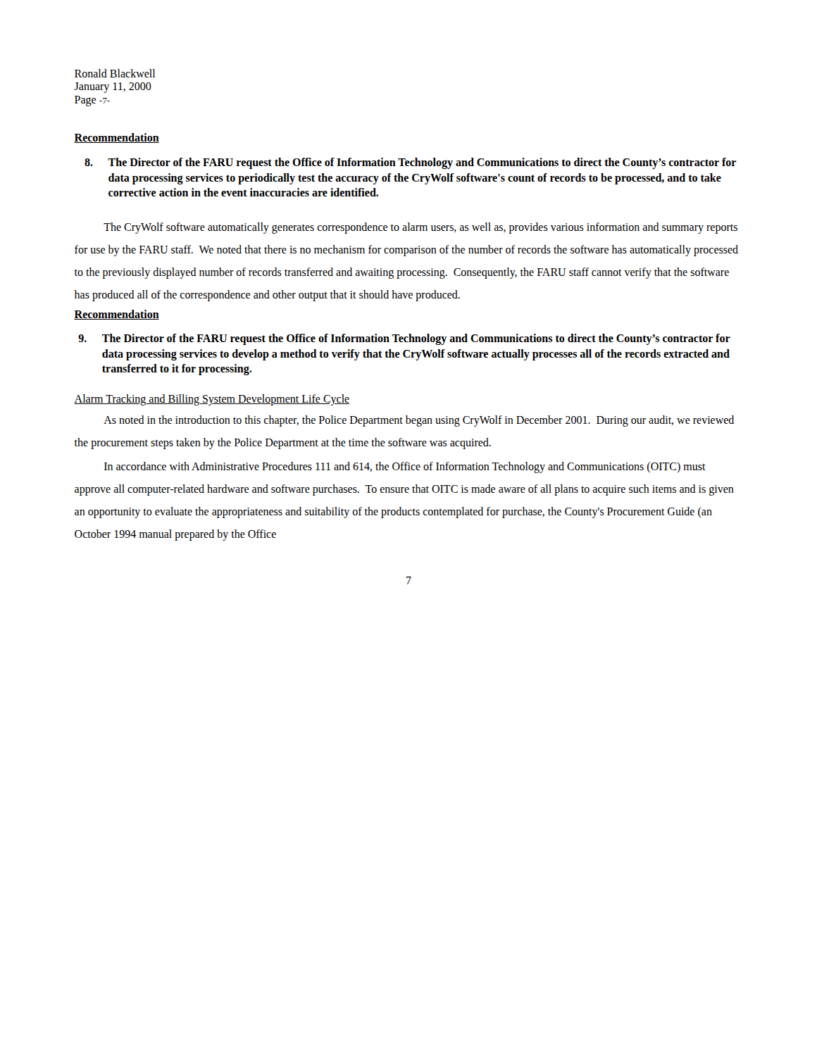Ronald Blackwell
January 11, 2000
Page -7-
Recommendation
8. The Director of the FARU request the Office of Information Technology and Communications to direct the County’s contractor for data processing services to periodically test the accuracy of the CryWolf software's count of records to be processed, and to take corrective action in the event inaccuracies are identified.
The CryWolf software automatically generates correspondence to alarm users, as well as, provides various information and summary reports for use by the FARU staff. We noted that there is no mechanism for comparison of the number of records the software has automatically processed to the previously displayed number of records transferred and awaiting processing. Consequently, the FARU staff cannot verify that the software has produced all of the correspondence and other output that it should have produced.
Recommendation
9. The Director of the FARU request the Office of Information Technology and Communications to direct the County’s contractor for data processing services to develop a method to verify that the CryWolf software actually processes all of the records extracted and transferred to it for processing.
Alarm Tracking and Billing System Development Life Cycle
As noted in the introduction to this chapter, the Police Department began using CryWolf in December 2001. During our audit, we reviewed the procurement steps taken by the Police Department at the time the software was acquired.
In accordance with Administrative Procedures 111 and 614, the Office of Information Technology and Communications (OITC) must approve all computer-related hardware and software purchases. To ensure that OITC is made aware of all plans to acquire such items and is given an opportunity to evaluate the appropriateness and suitability of the products contemplated for purchase, the County's Procurement Guide (an October 1994 manual prepared by the Office
7